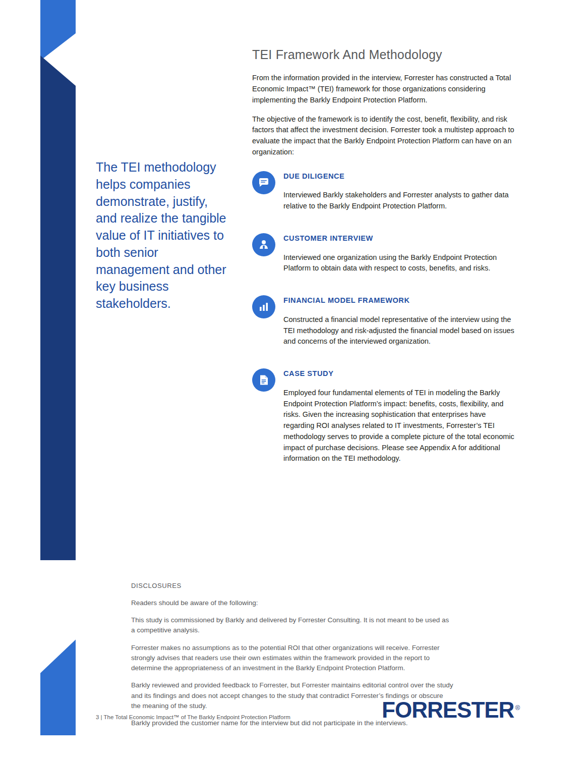The TEI methodology helps companies demonstrate, justify, and realize the tangible value of IT initiatives to both senior management and other key business stakeholders.
TEI Framework And Methodology
From the information provided in the interview, Forrester has constructed a Total Economic Impact™ (TEI) framework for those organizations considering implementing the Barkly Endpoint Protection Platform.
The objective of the framework is to identify the cost, benefit, flexibility, and risk factors that affect the investment decision. Forrester took a multistep approach to evaluate the impact that the Barkly Endpoint Protection Platform can have on an organization:
DUE DILIGENCE
Interviewed Barkly stakeholders and Forrester analysts to gather data relative to the Barkly Endpoint Protection Platform.
CUSTOMER INTERVIEW
Interviewed one organization using the Barkly Endpoint Protection Platform to obtain data with respect to costs, benefits, and risks.
FINANCIAL MODEL FRAMEWORK
Constructed a financial model representative of the interview using the TEI methodology and risk-adjusted the financial model based on issues and concerns of the interviewed organization.
CASE STUDY
Employed four fundamental elements of TEI in modeling the Barkly Endpoint Protection Platform’s impact: benefits, costs, flexibility, and risks. Given the increasing sophistication that enterprises have regarding ROI analyses related to IT investments, Forrester’s TEI methodology serves to provide a complete picture of the total economic impact of purchase decisions. Please see Appendix A for additional information on the TEI methodology.
DISCLOSURES
Readers should be aware of the following:
This study is commissioned by Barkly and delivered by Forrester Consulting. It is not meant to be used as a competitive analysis.
Forrester makes no assumptions as to the potential ROI that other organizations will receive. Forrester strongly advises that readers use their own estimates within the framework provided in the report to determine the appropriateness of an investment in the Barkly Endpoint Protection Platform.
Barkly reviewed and provided feedback to Forrester, but Forrester maintains editorial control over the study and its findings and does not accept changes to the study that contradict Forrester’s findings or obscure the meaning of the study.
Barkly provided the customer name for the interview but did not participate in the interviews.
3 | The Total Economic Impact™ of The Barkly Endpoint Protection Platform
FORRESTER®